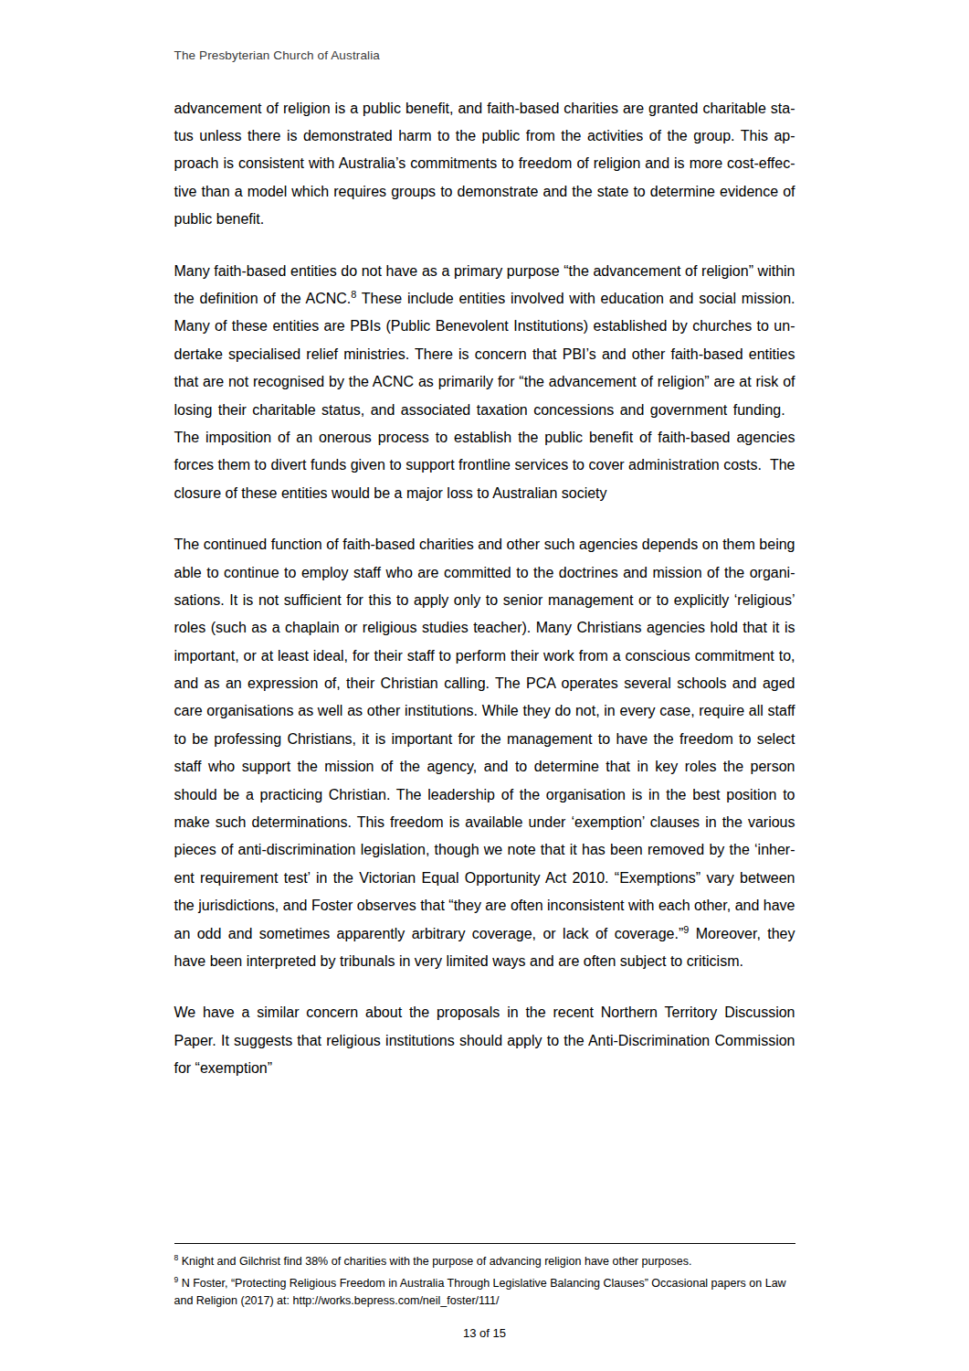The Presbyterian Church of Australia
advancement of religion is a public benefit, and faith-based charities are granted charitable status unless there is demonstrated harm to the public from the activities of the group. This approach is consistent with Australia’s commitments to freedom of religion and is more cost-effective than a model which requires groups to demonstrate and the state to determine evidence of public benefit.
Many faith-based entities do not have as a primary purpose “the advancement of religion” within the definition of the ACNC.8 These include entities involved with education and social mission. Many of these entities are PBIs (Public Benevolent Institutions) established by churches to undertake specialised relief ministries. There is concern that PBI’s and other faith-based entities that are not recognised by the ACNC as primarily for “the advancement of religion” are at risk of losing their charitable status, and associated taxation concessions and government funding. The imposition of an onerous process to establish the public benefit of faith-based agencies forces them to divert funds given to support frontline services to cover administration costs. The closure of these entities would be a major loss to Australian society
The continued function of faith-based charities and other such agencies depends on them being able to continue to employ staff who are committed to the doctrines and mission of the organisations. It is not sufficient for this to apply only to senior management or to explicitly ‘religious’ roles (such as a chaplain or religious studies teacher). Many Christians agencies hold that it is important, or at least ideal, for their staff to perform their work from a conscious commitment to, and as an expression of, their Christian calling. The PCA operates several schools and aged care organisations as well as other institutions. While they do not, in every case, require all staff to be professing Christians, it is important for the management to have the freedom to select staff who support the mission of the agency, and to determine that in key roles the person should be a practicing Christian. The leadership of the organisation is in the best position to make such determinations. This freedom is available under ‘exemption’ clauses in the various pieces of anti-discrimination legislation, though we note that it has been removed by the ‘inherent requirement test’ in the Victorian Equal Opportunity Act 2010. “Exemptions” vary between the jurisdictions, and Foster observes that “they are often inconsistent with each other, and have an odd and sometimes apparently arbitrary coverage, or lack of coverage.”9 Moreover, they have been interpreted by tribunals in very limited ways and are often subject to criticism.
We have a similar concern about the proposals in the recent Northern Territory Discussion Paper. It suggests that religious institutions should apply to the Anti-Discrimination Commission for “exemption”
8 Knight and Gilchrist find 38% of charities with the purpose of advancing religion have other purposes.
9 N Foster, “Protecting Religious Freedom in Australia Through Legislative Balancing Clauses” Occasional papers on Law and Religion (2017) at: http://works.bepress.com/neil_foster/111/
13 of 15